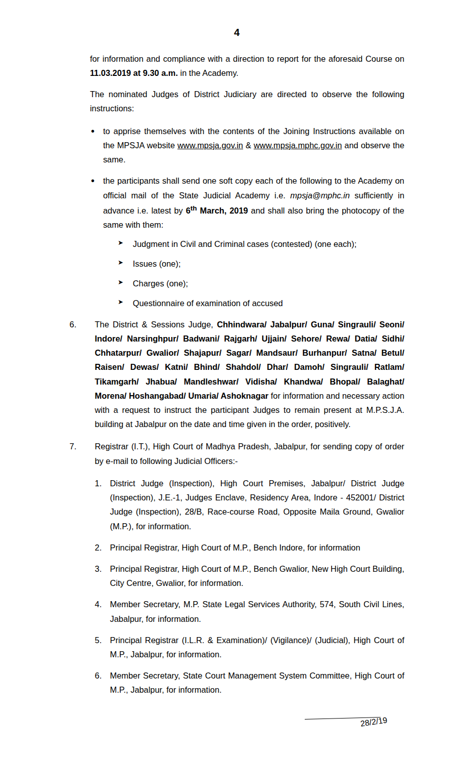4
for information and compliance with a direction to report for the aforesaid Course on 11.03.2019 at 9.30 a.m. in the Academy.
The nominated Judges of District Judiciary are directed to observe the following instructions:
to apprise themselves with the contents of the Joining Instructions available on the MPSJA website www.mpsja.gov.in & www.mpsja.mphc.gov.in and observe the same.
the participants shall send one soft copy each of the following to the Academy on official mail of the State Judicial Academy i.e. mpsja@mphc.in sufficiently in advance i.e. latest by 6th March, 2019 and shall also bring the photocopy of the same with them:
Judgment in Civil and Criminal cases (contested) (one each);
Issues (one);
Charges (one);
Questionnaire of examination of accused
6.
The District & Sessions Judge, Chhindwara/ Jabalpur/ Guna/ Singrauli/ Seoni/ Indore/ Narsinghpur/ Badwani/ Rajgarh/ Ujjain/ Sehore/ Rewa/ Datia/ Sidhi/ Chhatarpur/ Gwalior/ Shajapur/ Sagar/ Mandsaur/ Burhanpur/ Satna/ Betul/ Raisen/ Dewas/ Katni/ Bhind/ Shahdol/ Dhar/ Damoh/ Singrauli/ Ratlam/ Tikamgarh/ Jhabua/ Mandleshwar/ Vidisha/ Khandwa/ Bhopal/ Balaghat/ Morena/ Hoshangabad/ Umaria/ Ashoknagar for information and necessary action with a request to instruct the participant Judges to remain present at M.P.S.J.A. building at Jabalpur on the date and time given in the order, positively.
7.
Registrar (I.T.), High Court of Madhya Pradesh, Jabalpur, for sending copy of order by e-mail to following Judicial Officers:-
District Judge (Inspection), High Court Premises, Jabalpur/ District Judge (Inspection), J.E.-1, Judges Enclave, Residency Area, Indore - 452001/ District Judge (Inspection), 28/B, Race-course Road, Opposite Maila Ground, Gwalior (M.P.), for information.
Principal Registrar, High Court of M.P., Bench Indore, for information
Principal Registrar, High Court of M.P., Bench Gwalior, New High Court Building, City Centre, Gwalior, for information.
Member Secretary, M.P. State Legal Services Authority, 574, South Civil Lines, Jabalpur, for information.
Principal Registrar (I.L.R. & Examination)/ (Vigilance)/ (Judicial), High Court of M.P., Jabalpur, for information.
Member Secretary, State Court Management System Committee, High Court of M.P., Jabalpur, for information.
28/2/19